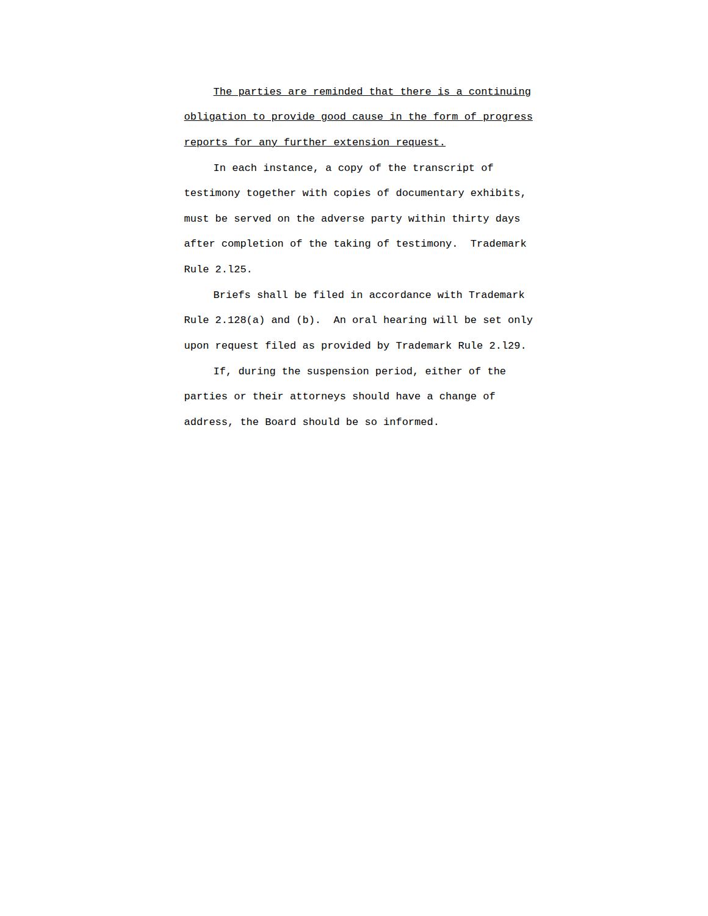The parties are reminded that there is a continuing obligation to provide good cause in the form of progress reports for any further extension request.
In each instance, a copy of the transcript of testimony together with copies of documentary exhibits, must be served on the adverse party within thirty days after completion of the taking of testimony. Trademark Rule 2.l25.
Briefs shall be filed in accordance with Trademark Rule 2.128(a) and (b). An oral hearing will be set only upon request filed as provided by Trademark Rule 2.l29.
If, during the suspension period, either of the parties or their attorneys should have a change of address, the Board should be so informed.